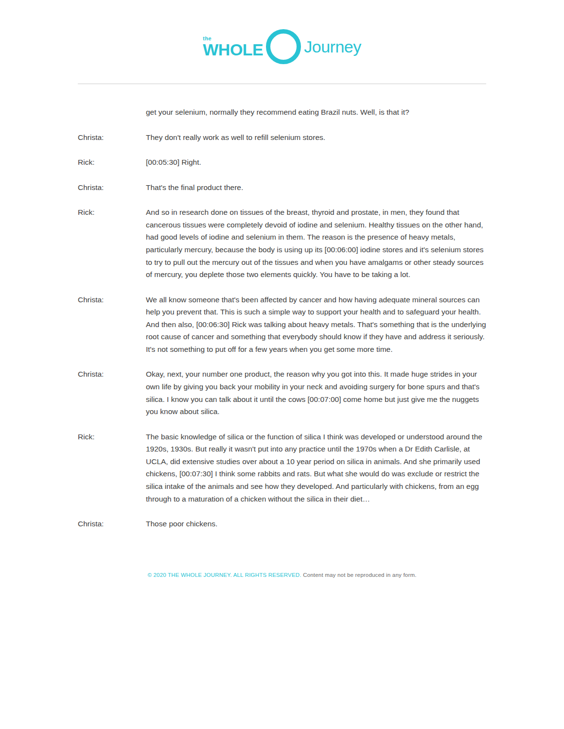the
WHOLE
Journey
get your selenium, normally they recommend eating Brazil nuts. Well, is that it?
Christa:
They don't really work as well to refill selenium stores.
Rick:
[00:05:30] Right.
Christa:
That's the final product there.
Rick:
And so in research done on tissues of the breast, thyroid and prostate, in men, they found that cancerous tissues were completely devoid of iodine and selenium. Healthy tissues on the other hand, had good levels of iodine and selenium in them. The reason is the presence of heavy metals, particularly mercury, because the body is using up its [00:06:00] iodine stores and it's selenium stores to try to pull out the mercury out of the tissues and when you have amalgams or other steady sources of mercury, you deplete those two elements quickly. You have to be taking a lot.
Christa:
We all know someone that's been affected by cancer and how having adequate mineral sources can help you prevent that. This is such a simple way to support your health and to safeguard your health. And then also, [00:06:30] Rick was talking about heavy metals. That's something that is the underlying root cause of cancer and something that everybody should know if they have and address it seriously. It's not something to put off for a few years when you get some more time.
Christa:
Okay, next, your number one product, the reason why you got into this. It made huge strides in your own life by giving you back your mobility in your neck and avoiding surgery for bone spurs and that's silica. I know you can talk about it until the cows [00:07:00] come home but just give me the nuggets you know about silica.
Rick:
The basic knowledge of silica or the function of silica I think was developed or understood around the 1920s, 1930s. But really it wasn't put into any practice until the 1970s when a Dr Edith Carlisle, at UCLA, did extensive studies over about a 10 year period on silica in animals. And she primarily used chickens, [00:07:30] I think some rabbits and rats. But what she would do was exclude or restrict the silica intake of the animals and see how they developed. And particularly with chickens, from an egg through to a maturation of a chicken without the silica in their diet…
Christa:
Those poor chickens.
© 2020 THE WHOLE JOURNEY. ALL RIGHTS RESERVED. Content may not be reproduced in any form.